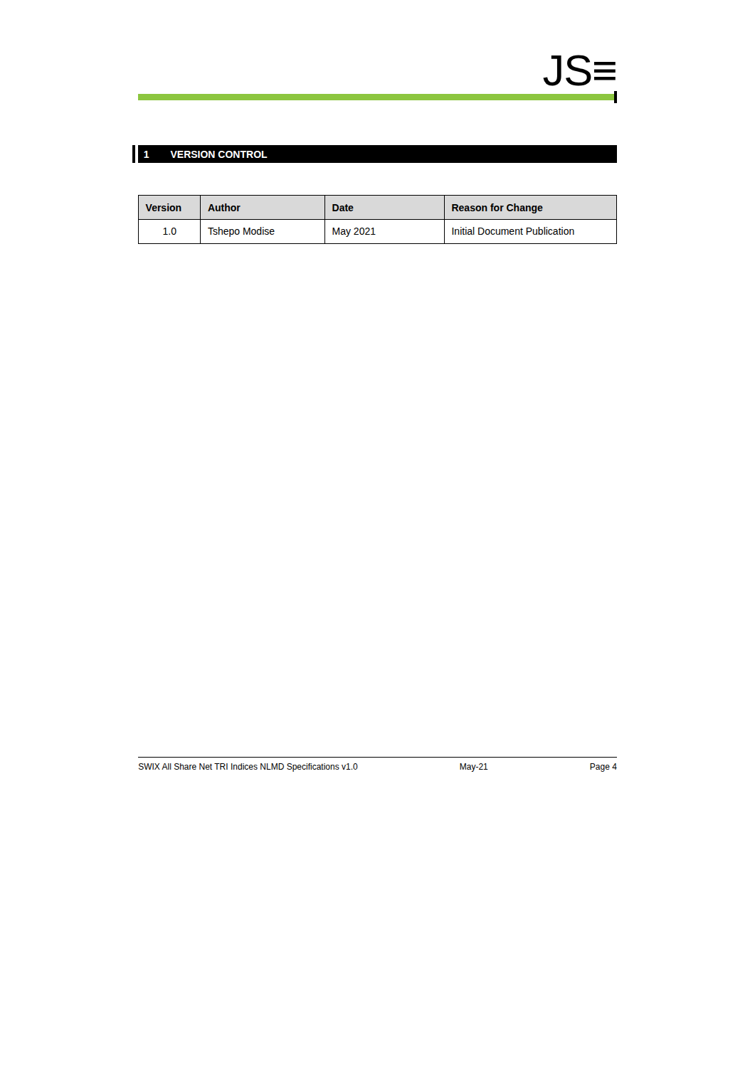JS≡
1 VERSION CONTROL
| Version | Author | Date | Reason for Change |
| --- | --- | --- | --- |
| 1.0 | Tshepo Modise | May 2021 | Initial Document Publication |
SWIX All Share Net TRI Indices NLMD Specifications v1.0
May-21
Page 4